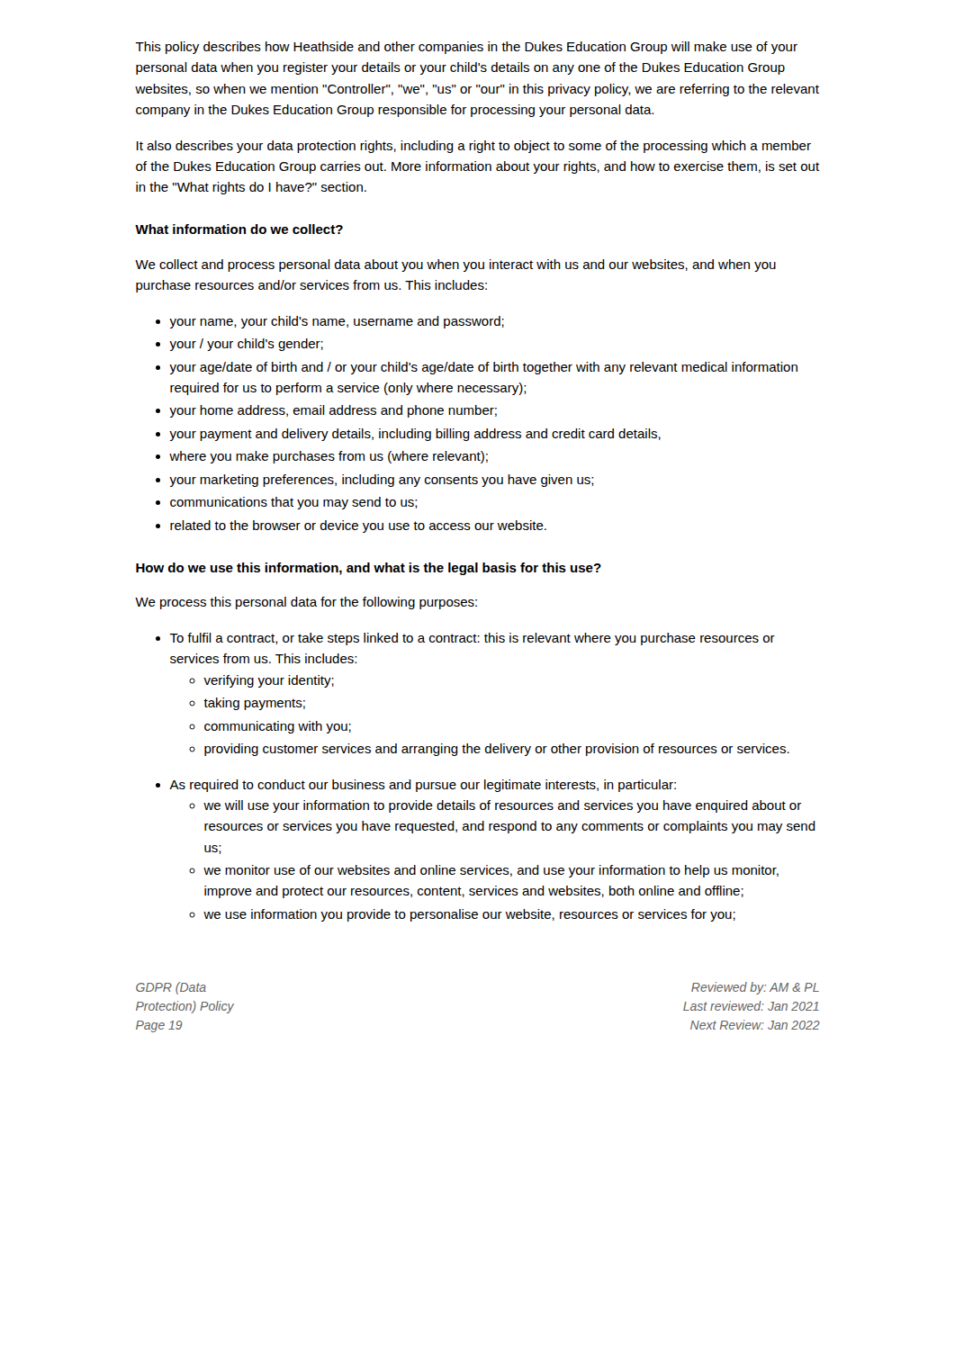This policy describes how Heathside and other companies in the Dukes Education Group will make use of your personal data when you register your details or your child's details on any one of the Dukes Education Group websites, so when we mention "Controller", "we", "us" or "our" in this privacy policy, we are referring to the relevant company in the Dukes Education Group responsible for processing your personal data.
It also describes your data protection rights, including a right to object to some of the processing which a member of the Dukes Education Group carries out. More information about your rights, and how to exercise them, is set out in the "What rights do I have?" section.
What information do we collect?
We collect and process personal data about you when you interact with us and our websites, and when you purchase resources and/or services from us. This includes:
your name, your child's name, username and password;
your / your child's gender;
your age/date of birth and / or your child's age/date of birth together with any relevant medical information required for us to perform a service (only where necessary);
your home address, email address and phone number;
your payment and delivery details, including billing address and credit card details,
where you make purchases from us (where relevant);
your marketing preferences, including any consents you have given us;
communications that you may send to us;
related to the browser or device you use to access our website.
How do we use this information, and what is the legal basis for this use?
We process this personal data for the following purposes:
To fulfil a contract, or take steps linked to a contract: this is relevant where you purchase resources or services from us. This includes:
verifying your identity;
taking payments;
communicating with you;
providing customer services and arranging the delivery or other provision of resources or services.
As required to conduct our business and pursue our legitimate interests, in particular:
we will use your information to provide details of resources and services you have enquired about or resources or services you have requested, and respond to any comments or complaints you may send us;
we monitor use of our websites and online services, and use your information to help us monitor, improve and protect our resources, content, services and websites, both online and offline;
we use information you provide to personalise our website, resources or services for you;
GDPR (Data
Protection) Policy
Page 19
Reviewed by: AM & PL
Last reviewed: Jan 2021
Next Review: Jan 2022